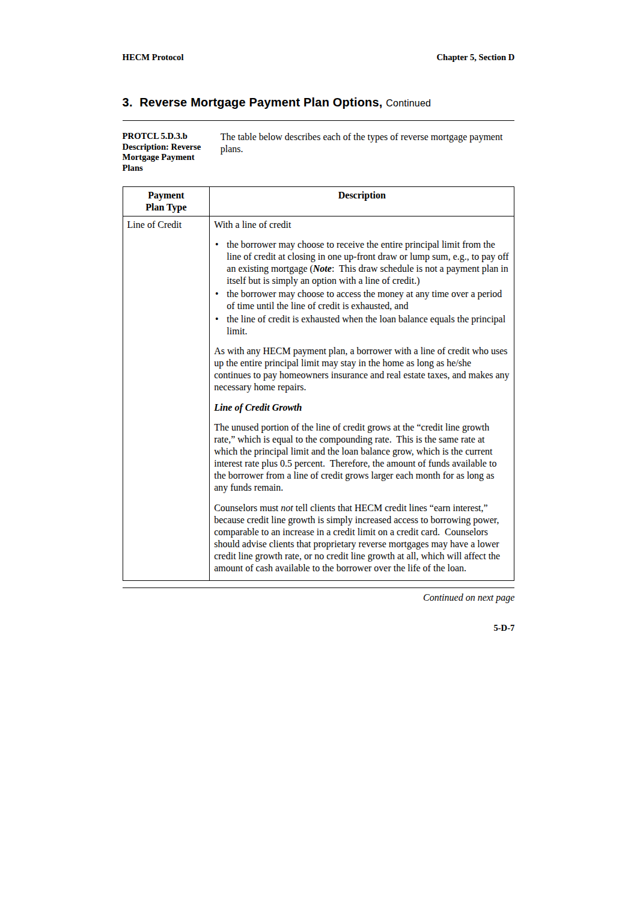HECM Protocol Chapter 5, Section D
3. Reverse Mortgage Payment Plan Options, Continued
PROTCL 5.D.3.b
Description: Reverse Mortgage Payment Plans
The table below describes each of the types of reverse mortgage payment plans.
| Payment Plan Type | Description |
| --- | --- |
| Line of Credit | With a line of credit the borrower may choose to receive the entire principal limit from the line of credit at closing in one up-front draw or lump sum, e.g., to pay off an existing mortgage ( Note : This draw schedule is not a payment plan in itself but is simply an option with a line of credit.) the borrower may choose to access the money at any time over a period of time until the line of credit is exhausted, and the line of credit is exhausted when the loan balance equals the principal limit. As with any HECM payment plan, a borrower with a line of credit who uses up the entire principal limit may stay in the home as long as he/she continues to pay homeowners insurance and real estate taxes, and makes any necessary home repairs. Line of Credit Growth The unused portion of the line of credit grows at the “credit line growth rate,” which is equal to the compounding rate. This is the same rate at which the principal limit and the loan balance grow, which is the current interest rate plus 0.5 percent. Therefore, the amount of funds available to the borrower from a line of credit grows larger each month for as long as any funds remain. Counselors must not tell clients that HECM credit lines “earn interest,” because credit line growth is simply increased access to borrowing power, comparable to an increase in a credit limit on a credit card. Counselors should advise clients that proprietary reverse mortgages may have a lower credit line growth rate, or no credit line growth at all, which will affect the amount of cash available to the borrower over the life of the loan. |
Continued on next page
5-D-7